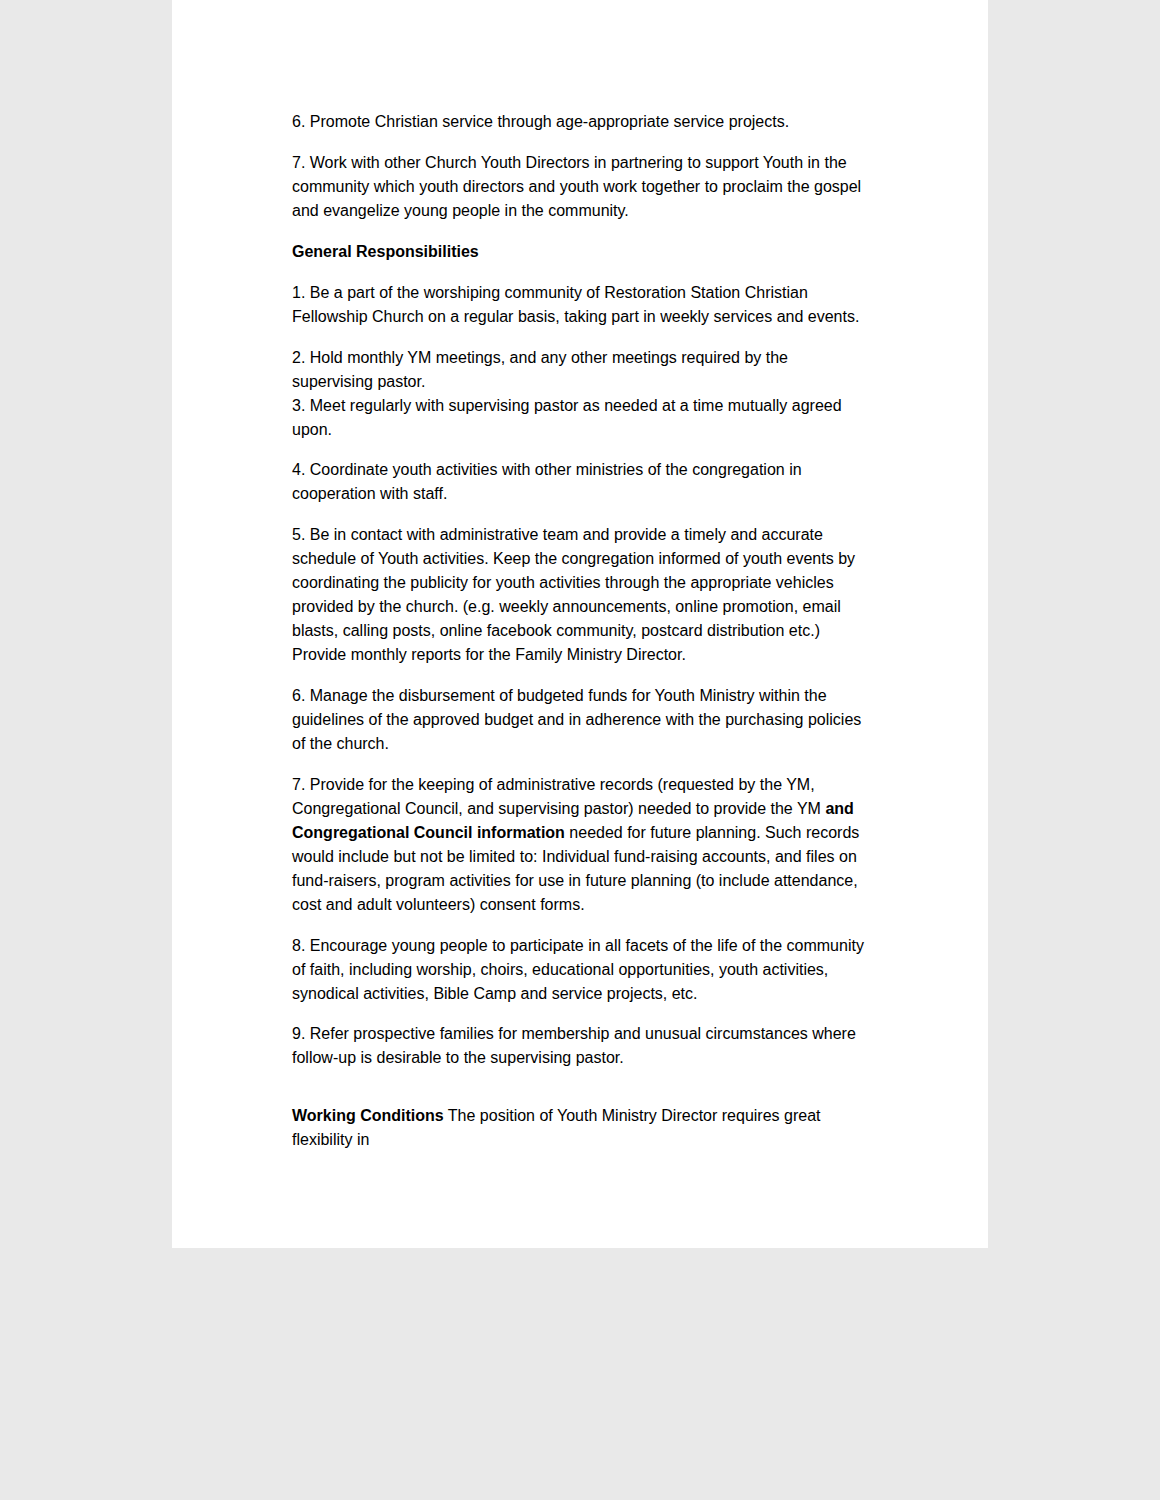6. Promote Christian service through age-appropriate service projects.
7. Work with other Church Youth Directors in partnering to support Youth in the community which youth directors and youth work together to proclaim the gospel and evangelize young people in the community.
General Responsibilities
1. Be a part of the worshiping community of Restoration Station Christian Fellowship Church on a regular basis, taking part in weekly services and events.
2. Hold monthly YM meetings, and any other meetings required by the supervising pastor.
3. Meet regularly with supervising pastor as needed at a time mutually agreed upon.
4. Coordinate youth activities with other ministries of the congregation in cooperation with staff.
5. Be in contact with administrative team and provide a timely and accurate schedule of Youth activities. Keep the congregation informed of youth events by coordinating the publicity for youth activities through the appropriate vehicles provided by the church. (e.g. weekly announcements, online promotion, email blasts, calling posts, online facebook community, postcard distribution etc.) Provide monthly reports for the Family Ministry Director.
6. Manage the disbursement of budgeted funds for Youth Ministry within the guidelines of the approved budget and in adherence with the purchasing policies of the church.
7. Provide for the keeping of administrative records (requested by the YM, Congregational Council, and supervising pastor) needed to provide the YM and Congregational Council information needed for future planning. Such records would include but not be limited to: Individual fund-raising accounts, and files on fund-raisers, program activities for use in future planning (to include attendance, cost and adult volunteers) consent forms.
8. Encourage young people to participate in all facets of the life of the community of faith, including worship, choirs, educational opportunities, youth activities, synodical activities, Bible Camp and service projects, etc.
9. Refer prospective families for membership and unusual circumstances where follow-up is desirable to the supervising pastor.
Working Conditions The position of Youth Ministry Director requires great flexibility in